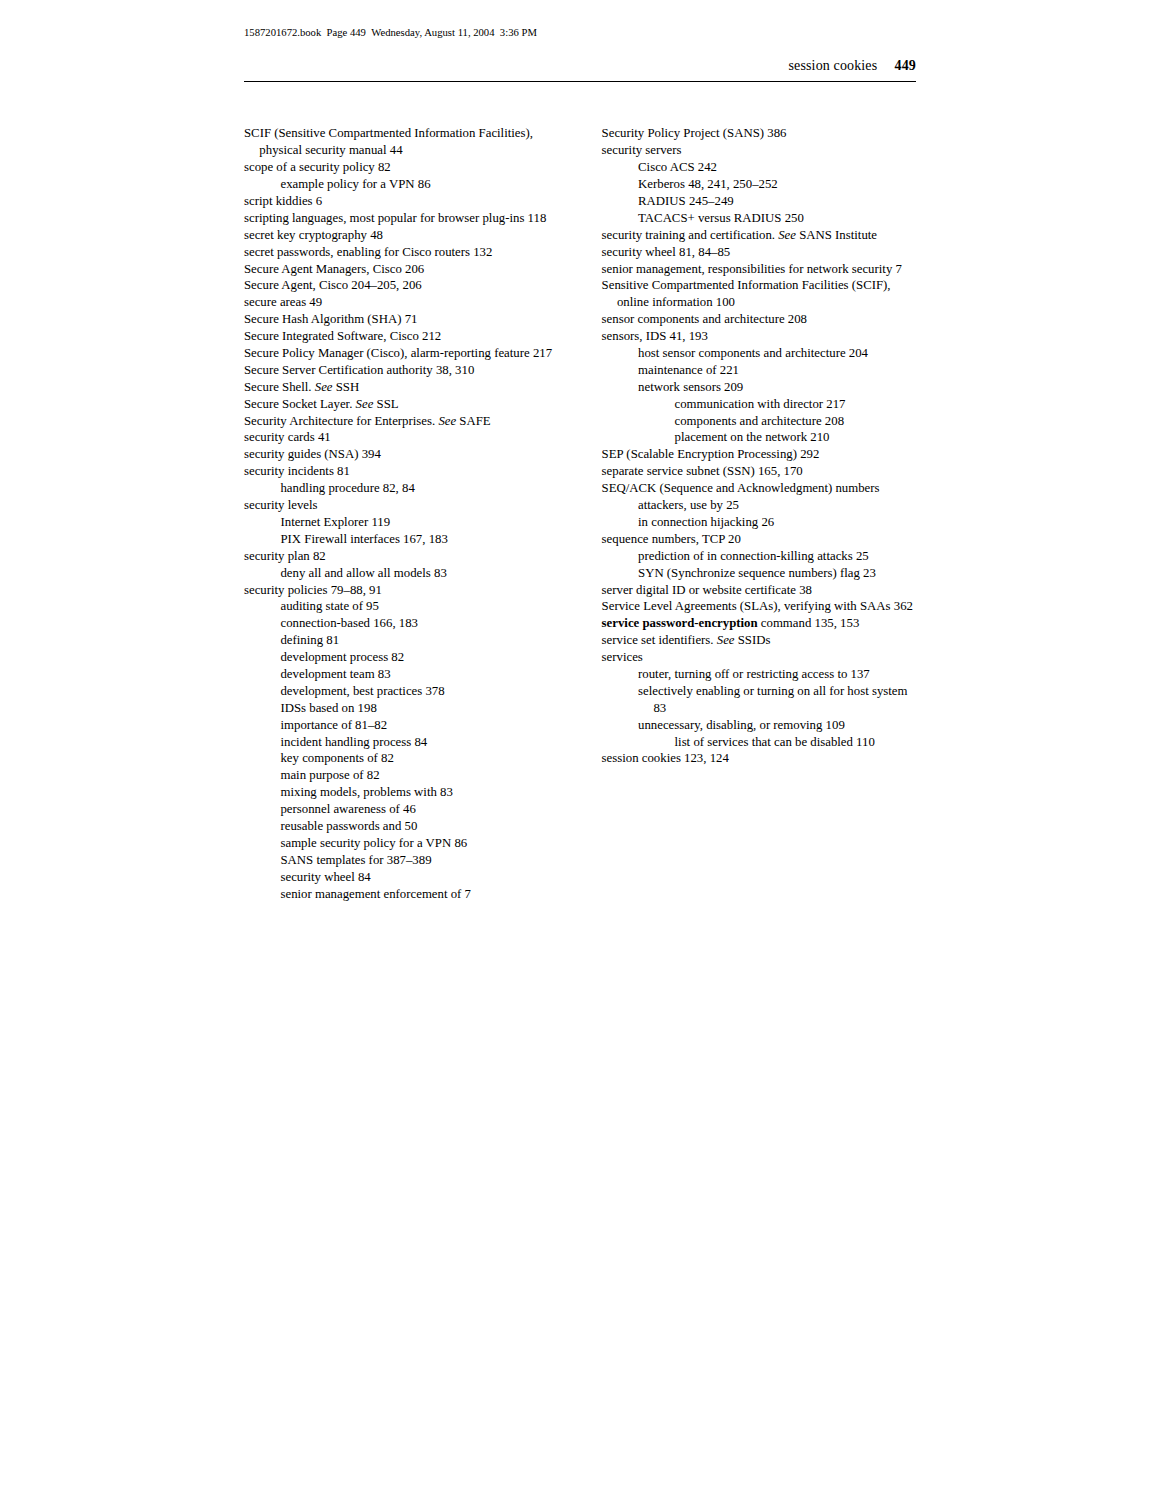1587201672.book Page 449 Wednesday, August 11, 2004 3:36 PM
session cookies449
SCIF (Sensitive Compartmented Information Facilities), physical security manual 44
scope of a security policy 82
example policy for a VPN 86
script kiddies 6
scripting languages, most popular for browser plug-ins 118
secret key cryptography 48
secret passwords, enabling for Cisco routers 132
Secure Agent Managers, Cisco 206
Secure Agent, Cisco 204–205, 206
secure areas 49
Secure Hash Algorithm (SHA) 71
Secure Integrated Software, Cisco 212
Secure Policy Manager (Cisco), alarm-reporting feature 217
Secure Server Certification authority 38, 310
Secure Shell. See SSH
Secure Socket Layer. See SSL
Security Architecture for Enterprises. See SAFE
security cards 41
security guides (NSA) 394
security incidents 81
handling procedure 82, 84
security levels
Internet Explorer 119
PIX Firewall interfaces 167, 183
security plan 82
deny all and allow all models 83
security policies 79–88, 91
auditing state of 95
connection-based 166, 183
defining 81
development process 82
development team 83
development, best practices 378
IDSs based on 198
importance of 81–82
incident handling process 84
key components of 82
main purpose of 82
mixing models, problems with 83
personnel awareness of 46
reusable passwords and 50
sample security policy for a VPN 86
SANS templates for 387–389
security wheel 84
senior management enforcement of 7
Security Policy Project (SANS) 386
security servers
Cisco ACS 242
Kerberos 48, 241, 250–252
RADIUS 245–249
TACACS+ versus RADIUS 250
security training and certification. See SANS Institute
security wheel 81, 84–85
senior management, responsibilities for network security 7
Sensitive Compartmented Information Facilities (SCIF), online information 100
sensor components and architecture 208
sensors, IDS 41, 193
host sensor components and architecture 204
maintenance of 221
network sensors 209
communication with director 217
components and architecture 208
placement on the network 210
SEP (Scalable Encryption Processing) 292
separate service subnet (SSN) 165, 170
SEQ/ACK (Sequence and Acknowledgment) numbers
attackers, use by 25
in connection hijacking 26
sequence numbers, TCP 20
prediction of in connection-killing attacks 25
SYN (Synchronize sequence numbers) flag 23
server digital ID or website certificate 38
Service Level Agreements (SLAs), verifying with SAAs 362
service password-encryption command 135, 153
service set identifiers. See SSIDs
services
router, turning off or restricting access to 137
selectively enabling or turning on all for host system 83
unnecessary, disabling, or removing 109
list of services that can be disabled 110
session cookies 123, 124